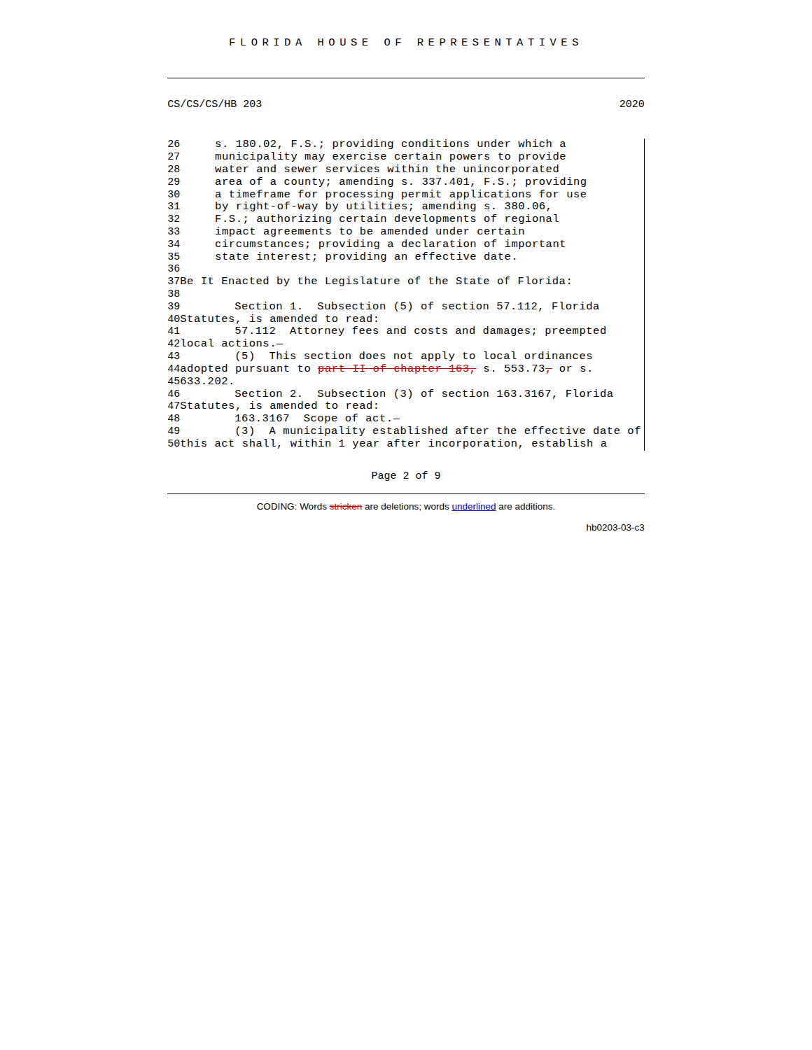FLORIDA HOUSE OF REPRESENTATIVES
CS/CS/CS/HB 203 2020
| 26 | s. 180.02, F.S.; providing conditions under which a |
| 27 | municipality may exercise certain powers to provide |
| 28 | water and sewer services within the unincorporated |
| 29 | area of a county; amending s. 337.401, F.S.; providing |
| 30 | a timeframe for processing permit applications for use |
| 31 | by right-of-way by utilities; amending s. 380.06, |
| 32 | F.S.; authorizing certain developments of regional |
| 33 | impact agreements to be amended under certain |
| 34 | circumstances; providing a declaration of important |
| 35 | state interest; providing an effective date. |
| 36 | |
| 37 | Be It Enacted by the Legislature of the State of Florida: |
| 38 | |
| 39 | Section 1. Subsection (5) of section 57.112, Florida |
| 40 | Statutes, is amended to read: |
| 41 | 57.112 Attorney fees and costs and damages; preempted |
| 42 | local actions.— |
| 43 | (5) This section does not apply to local ordinances |
| 44 | adopted pursuant to part II of chapter 163, s. 553.73 , or s. |
| 45 | 633.202. |
| 46 | Section 2. Subsection (3) of section 163.3167, Florida |
| 47 | Statutes, is amended to read: |
| 48 | 163.3167 Scope of act.— |
| 49 | (3) A municipality established after the effective date of |
| 50 | this act shall, within 1 year after incorporation, establish a |
Page 2 of 9
CODING: Words stricken are deletions; words underlined are additions.
hb0203-03-c3